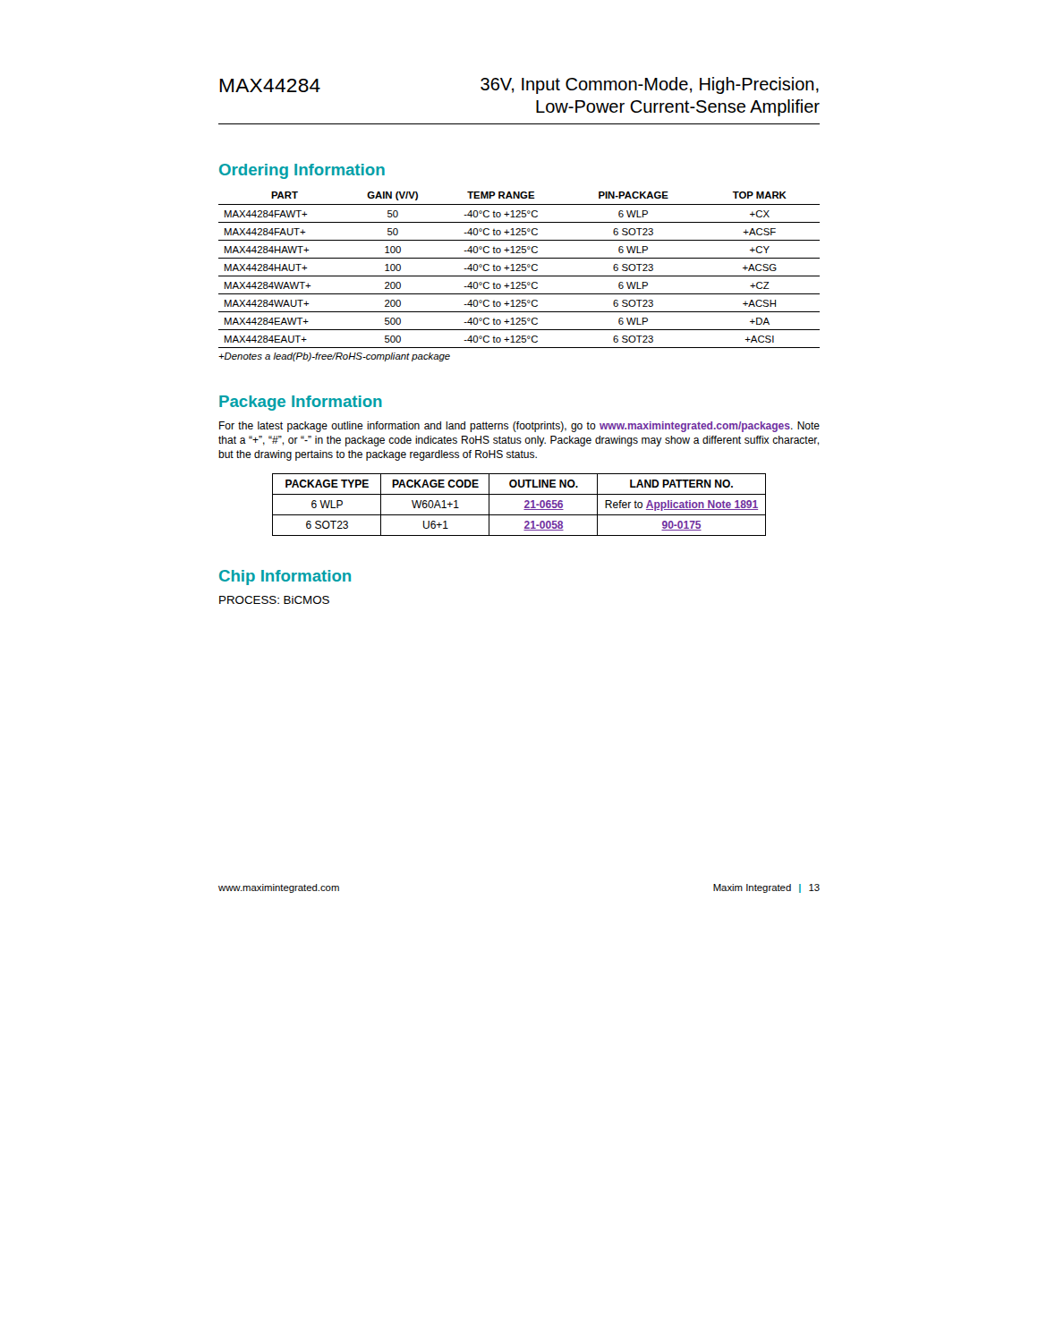MAX44284
36V, Input Common-Mode, High-Precision,
Low-Power Current-Sense Amplifier
Ordering Information
| PART | GAIN (V/V) | TEMP RANGE | PIN-PACKAGE | TOP MARK |
| --- | --- | --- | --- | --- |
| MAX44284FAWT+ | 50 | -40°C to +125°C | 6 WLP | +CX |
| MAX44284FAUT+ | 50 | -40°C to +125°C | 6 SOT23 | +ACSF |
| MAX44284HAWT+ | 100 | -40°C to +125°C | 6 WLP | +CY |
| MAX44284HAUT+ | 100 | -40°C to +125°C | 6 SOT23 | +ACSG |
| MAX44284WAWT+ | 200 | -40°C to +125°C | 6 WLP | +CZ |
| MAX44284WAUT+ | 200 | -40°C to +125°C | 6 SOT23 | +ACSH |
| MAX44284EAWT+ | 500 | -40°C to +125°C | 6 WLP | +DA |
| MAX44284EAUT+ | 500 | -40°C to +125°C | 6 SOT23 | +ACSI |
+Denotes a lead(Pb)-free/RoHS-compliant package
Package Information
For the latest package outline information and land patterns (footprints), go to www.maximintegrated.com/packages. Note that a “+”, “#”, or “-” in the package code indicates RoHS status only. Package drawings may show a different suffix character, but the drawing pertains to the package regardless of RoHS status.
| PACKAGE TYPE | PACKAGE CODE | OUTLINE NO. | LAND PATTERN NO. |
| --- | --- | --- | --- |
| 6 WLP | W60A1+1 | 21-0656 | Refer to Application Note 1891 |
| 6 SOT23 | U6+1 | 21-0058 | 90-0175 |
Chip Information
PROCESS: BiCMOS
www.maximintegrated.com
Maxim Integrated | 13